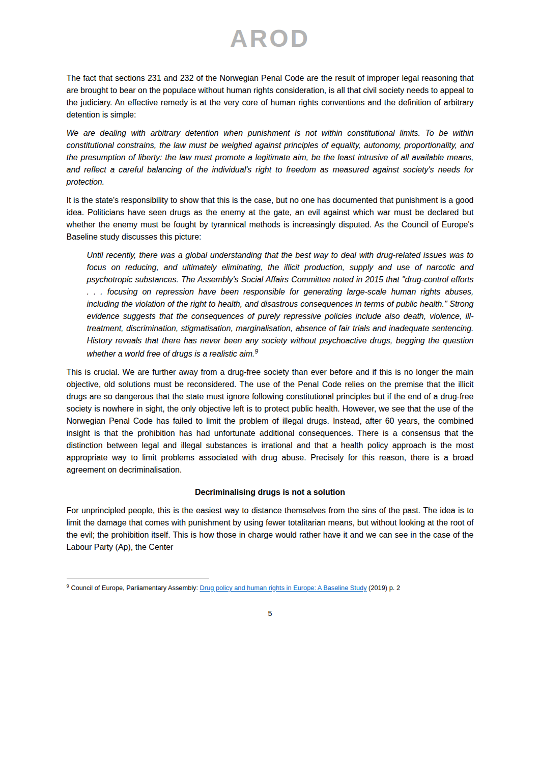AROD
The fact that sections 231 and 232 of the Norwegian Penal Code are the result of improper legal reasoning that are brought to bear on the populace without human rights consideration, is all that civil society needs to appeal to the judiciary. An effective remedy is at the very core of human rights conventions and the definition of arbitrary detention is simple:
We are dealing with arbitrary detention when punishment is not within constitutional limits. To be within constitutional constrains, the law must be weighed against principles of equality, autonomy, proportionality, and the presumption of liberty: the law must promote a legitimate aim, be the least intrusive of all available means, and reflect a careful balancing of the individual's right to freedom as measured against society's needs for protection.
It is the state's responsibility to show that this is the case, but no one has documented that punishment is a good idea. Politicians have seen drugs as the enemy at the gate, an evil against which war must be declared but whether the enemy must be fought by tyrannical methods is increasingly disputed. As the Council of Europe's Baseline study discusses this picture:
Until recently, there was a global understanding that the best way to deal with drug-related issues was to focus on reducing, and ultimately eliminating, the illicit production, supply and use of narcotic and psychotropic substances. The Assembly's Social Affairs Committee noted in 2015 that "drug-control efforts . . . focusing on repression have been responsible for generating large-scale human rights abuses, including the violation of the right to health, and disastrous consequences in terms of public health." Strong evidence suggests that the consequences of purely repressive policies include also death, violence, ill-treatment, discrimination, stigmatisation, marginalisation, absence of fair trials and inadequate sentencing. History reveals that there has never been any society without psychoactive drugs, begging the question whether a world free of drugs is a realistic aim.9
This is crucial. We are further away from a drug-free society than ever before and if this is no longer the main objective, old solutions must be reconsidered. The use of the Penal Code relies on the premise that the illicit drugs are so dangerous that the state must ignore following constitutional principles but if the end of a drug-free society is nowhere in sight, the only objective left is to protect public health. However, we see that the use of the Norwegian Penal Code has failed to limit the problem of illegal drugs. Instead, after 60 years, the combined insight is that the prohibition has had unfortunate additional consequences. There is a consensus that the distinction between legal and illegal substances is irrational and that a health policy approach is the most appropriate way to limit problems associated with drug abuse. Precisely for this reason, there is a broad agreement on decriminalisation.
Decriminalising drugs is not a solution
For unprincipled people, this is the easiest way to distance themselves from the sins of the past. The idea is to limit the damage that comes with punishment by using fewer totalitarian means, but without looking at the root of the evil; the prohibition itself. This is how those in charge would rather have it and we can see in the case of the Labour Party (Ap), the Center
9 Council of Europe, Parliamentary Assembly: Drug policy and human rights in Europe: A Baseline Study (2019) p. 2
5